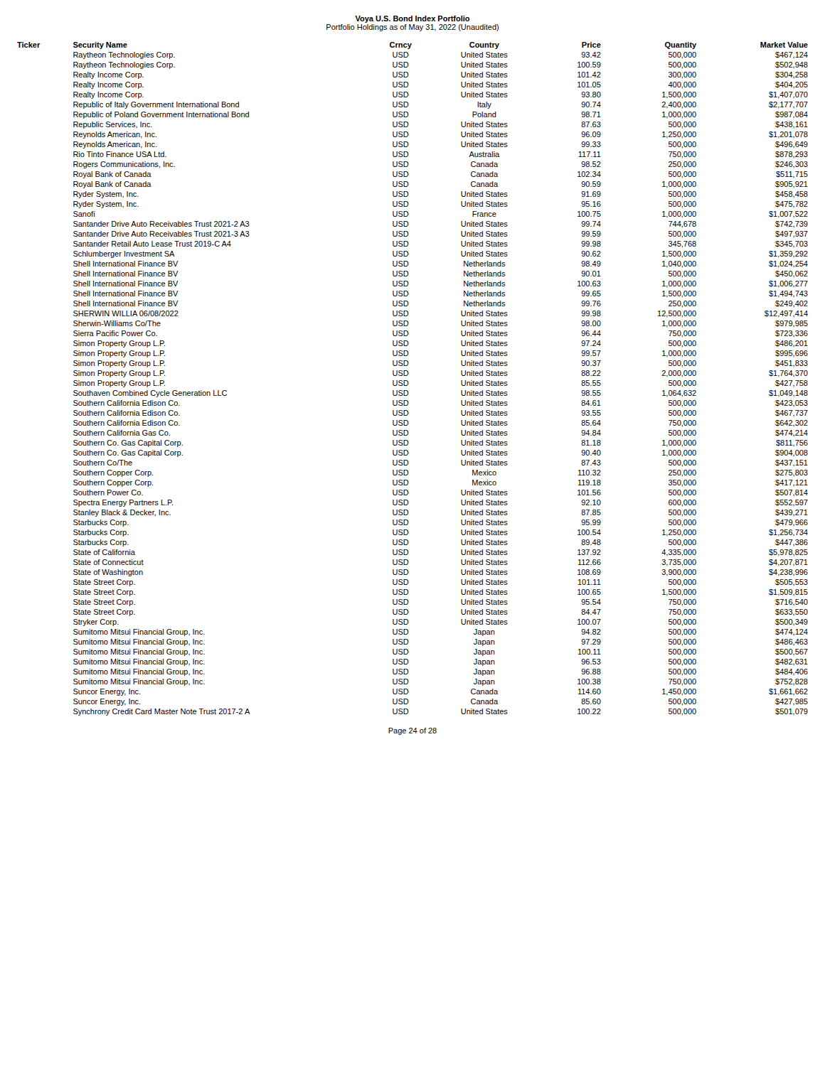Voya U.S. Bond Index Portfolio
Portfolio Holdings as of May 31, 2022 (Unaudited)
| Ticker | Security Name | Crncy | Country | Price | Quantity | Market Value |
| --- | --- | --- | --- | --- | --- | --- |
| | Raytheon Technologies Corp. | USD | United States | 93.42 | 500,000 | $467,124 |
| | Raytheon Technologies Corp. | USD | United States | 100.59 | 500,000 | $502,948 |
| | Realty Income Corp. | USD | United States | 101.42 | 300,000 | $304,258 |
| | Realty Income Corp. | USD | United States | 101.05 | 400,000 | $404,205 |
| | Realty Income Corp. | USD | United States | 93.80 | 1,500,000 | $1,407,070 |
| | Republic of Italy Government International Bond | USD | Italy | 90.74 | 2,400,000 | $2,177,707 |
| | Republic of Poland Government International Bond | USD | Poland | 98.71 | 1,000,000 | $987,084 |
| | Republic Services, Inc. | USD | United States | 87.63 | 500,000 | $438,161 |
| | Reynolds American, Inc. | USD | United States | 96.09 | 1,250,000 | $1,201,078 |
| | Reynolds American, Inc. | USD | United States | 99.33 | 500,000 | $496,649 |
| | Rio Tinto Finance USA Ltd. | USD | Australia | 117.11 | 750,000 | $878,293 |
| | Rogers Communications, Inc. | USD | Canada | 98.52 | 250,000 | $246,303 |
| | Royal Bank of Canada | USD | Canada | 102.34 | 500,000 | $511,715 |
| | Royal Bank of Canada | USD | Canada | 90.59 | 1,000,000 | $905,921 |
| | Ryder System, Inc. | USD | United States | 91.69 | 500,000 | $458,458 |
| | Ryder System, Inc. | USD | United States | 95.16 | 500,000 | $475,782 |
| | Sanofi | USD | France | 100.75 | 1,000,000 | $1,007,522 |
| | Santander Drive Auto Receivables Trust 2021-2 A3 | USD | United States | 99.74 | 744,678 | $742,739 |
| | Santander Drive Auto Receivables Trust 2021-3 A3 | USD | United States | 99.59 | 500,000 | $497,937 |
| | Santander Retail Auto Lease Trust 2019-C A4 | USD | United States | 99.98 | 345,768 | $345,703 |
| | Schlumberger Investment SA | USD | United States | 90.62 | 1,500,000 | $1,359,292 |
| | Shell International Finance BV | USD | Netherlands | 98.49 | 1,040,000 | $1,024,254 |
| | Shell International Finance BV | USD | Netherlands | 90.01 | 500,000 | $450,062 |
| | Shell International Finance BV | USD | Netherlands | 100.63 | 1,000,000 | $1,006,277 |
| | Shell International Finance BV | USD | Netherlands | 99.65 | 1,500,000 | $1,494,743 |
| | Shell International Finance BV | USD | Netherlands | 99.76 | 250,000 | $249,402 |
| | SHERWIN WILLIA 06/08/2022 | USD | United States | 99.98 | 12,500,000 | $12,497,414 |
| | Sherwin-Williams Co/The | USD | United States | 98.00 | 1,000,000 | $979,985 |
| | Sierra Pacific Power Co. | USD | United States | 96.44 | 750,000 | $723,336 |
| | Simon Property Group L.P. | USD | United States | 97.24 | 500,000 | $486,201 |
| | Simon Property Group L.P. | USD | United States | 99.57 | 1,000,000 | $995,696 |
| | Simon Property Group L.P. | USD | United States | 90.37 | 500,000 | $451,833 |
| | Simon Property Group L.P. | USD | United States | 88.22 | 2,000,000 | $1,764,370 |
| | Simon Property Group L.P. | USD | United States | 85.55 | 500,000 | $427,758 |
| | Southaven Combined Cycle Generation LLC | USD | United States | 98.55 | 1,064,632 | $1,049,148 |
| | Southern California Edison Co. | USD | United States | 84.61 | 500,000 | $423,053 |
| | Southern California Edison Co. | USD | United States | 93.55 | 500,000 | $467,737 |
| | Southern California Edison Co. | USD | United States | 85.64 | 750,000 | $642,302 |
| | Southern California Gas Co. | USD | United States | 94.84 | 500,000 | $474,214 |
| | Southern Co. Gas Capital Corp. | USD | United States | 81.18 | 1,000,000 | $811,756 |
| | Southern Co. Gas Capital Corp. | USD | United States | 90.40 | 1,000,000 | $904,008 |
| | Southern Co/The | USD | United States | 87.43 | 500,000 | $437,151 |
| | Southern Copper Corp. | USD | Mexico | 110.32 | 250,000 | $275,803 |
| | Southern Copper Corp. | USD | Mexico | 119.18 | 350,000 | $417,121 |
| | Southern Power Co. | USD | United States | 101.56 | 500,000 | $507,814 |
| | Spectra Energy Partners L.P. | USD | United States | 92.10 | 600,000 | $552,597 |
| | Stanley Black & Decker, Inc. | USD | United States | 87.85 | 500,000 | $439,271 |
| | Starbucks Corp. | USD | United States | 95.99 | 500,000 | $479,966 |
| | Starbucks Corp. | USD | United States | 100.54 | 1,250,000 | $1,256,734 |
| | Starbucks Corp. | USD | United States | 89.48 | 500,000 | $447,386 |
| | State of California | USD | United States | 137.92 | 4,335,000 | $5,978,825 |
| | State of Connecticut | USD | United States | 112.66 | 3,735,000 | $4,207,871 |
| | State of Washington | USD | United States | 108.69 | 3,900,000 | $4,238,996 |
| | State Street Corp. | USD | United States | 101.11 | 500,000 | $505,553 |
| | State Street Corp. | USD | United States | 100.65 | 1,500,000 | $1,509,815 |
| | State Street Corp. | USD | United States | 95.54 | 750,000 | $716,540 |
| | State Street Corp. | USD | United States | 84.47 | 750,000 | $633,550 |
| | Stryker Corp. | USD | United States | 100.07 | 500,000 | $500,349 |
| | Sumitomo Mitsui Financial Group, Inc. | USD | Japan | 94.82 | 500,000 | $474,124 |
| | Sumitomo Mitsui Financial Group, Inc. | USD | Japan | 97.29 | 500,000 | $486,463 |
| | Sumitomo Mitsui Financial Group, Inc. | USD | Japan | 100.11 | 500,000 | $500,567 |
| | Sumitomo Mitsui Financial Group, Inc. | USD | Japan | 96.53 | 500,000 | $482,631 |
| | Sumitomo Mitsui Financial Group, Inc. | USD | Japan | 96.88 | 500,000 | $484,406 |
| | Sumitomo Mitsui Financial Group, Inc. | USD | Japan | 100.38 | 750,000 | $752,828 |
| | Suncor Energy, Inc. | USD | Canada | 114.60 | 1,450,000 | $1,661,662 |
| | Suncor Energy, Inc. | USD | Canada | 85.60 | 500,000 | $427,985 |
| | Synchrony Credit Card Master Note Trust 2017-2 A | USD | United States | 100.22 | 500,000 | $501,079 |
Page 24 of 28